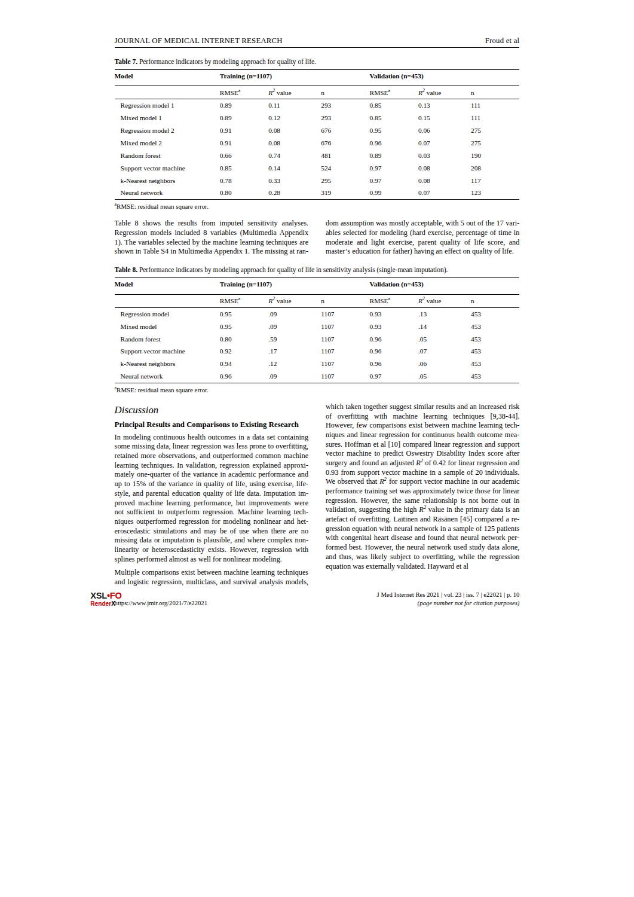Journal of Medical Internet Research
Froud et al
Table 7. Performance indicators by modeling approach for quality of life.
| Model | Training (n=1107) | Validation (n=453) |
| --- | --- | --- |
| | RMSE a | R 2 value | n | RMSE a | R 2 value | n |
| Regression model 1 | 0.89 | 0.11 | 293 | 0.85 | 0.13 | 111 |
| Mixed model 1 | 0.89 | 0.12 | 293 | 0.85 | 0.15 | 111 |
| Regression model 2 | 0.91 | 0.08 | 676 | 0.95 | 0.06 | 275 |
| Mixed model 2 | 0.91 | 0.08 | 676 | 0.96 | 0.07 | 275 |
| Random forest | 0.66 | 0.74 | 481 | 0.89 | 0.03 | 190 |
| Support vector machine | 0.85 | 0.14 | 524 | 0.97 | 0.08 | 208 |
| k-Nearest neighbors | 0.78 | 0.33 | 295 | 0.97 | 0.08 | 117 |
| Neural network | 0.80 | 0.28 | 319 | 0.99 | 0.07 | 123 |
a RMSE: residual mean square error.
Table 8 shows the results from imputed sensitivity analyses. Regression models included 8 variables (Multimedia Appendix 1). The variables selected by the machine learning techniques are shown in Table S4 in Multimedia Appendix 1. The missing at random assumption was mostly acceptable, with 5 out of the 17 variables selected for modeling (hard exercise, percentage of time in moderate and light exercise, parent quality of life score, and master’s education for father) having an effect on quality of life.
Table 8. Performance indicators by modeling approach for quality of life in sensitivity analysis (single-mean imputation).
| Model | Training (n=1107) | Validation (n=453) |
| --- | --- | --- |
| | RMSE a | R 2 value | n | RMSE a | R 2 value | n |
| Regression model | 0.95 | .09 | 1107 | 0.93 | .13 | 453 |
| Mixed model | 0.95 | .09 | 1107 | 0.93 | .14 | 453 |
| Random forest | 0.80 | .59 | 1107 | 0.96 | .05 | 453 |
| Support vector machine | 0.92 | .17 | 1107 | 0.96 | .07 | 453 |
| k-Nearest neighbors | 0.94 | .12 | 1107 | 0.96 | .06 | 453 |
| Neural network | 0.96 | .09 | 1107 | 0.97 | .05 | 453 |
a RMSE: residual mean square error.
Discussion
Principal Results and Comparisons to Existing Research
In modeling continuous health outcomes in a data set containing some missing data, linear regression was less prone to overfitting, retained more observations, and outperformed common machine learning techniques. In validation, regression explained approximately one-quarter of the variance in academic performance and up to 15% of the variance in quality of life, using exercise, lifestyle, and parental education quality of life data. Imputation improved machine learning performance, but improvements were not sufficient to outperform regression. Machine learning techniques outperformed regression for modeling nonlinear and heteroscedastic simulations and may be of use when there are no missing data or imputation is plausible, and where complex nonlinearity or heteroscedasticity exists. However, regression with splines performed almost as well for nonlinear modeling.
Multiple comparisons exist between machine learning techniques and logistic regression, multiclass, and survival analysis models, which taken together suggest similar results and an increased risk of overfitting with machine learning techniques [9,38-44]. However, few comparisons exist between machine learning techniques and linear regression for continuous health outcome measures. Hoffman et al [10] compared linear regression and support vector machine to predict Oswestry Disability Index score after surgery and found an adjusted R2 of 0.42 for linear regression and 0.93 from support vector machine in a sample of 20 individuals. We observed that R2 for support vector machine in our academic performance training set was approximately twice those for linear regression. However, the same relationship is not borne out in validation, suggesting the high R2 value in the primary data is an artefact of overfitting. Laitinen and Räsänen [45] compared a regression equation with neural network in a sample of 125 patients with congenital heart disease and found that neural network performed best. However, the neural network used study data alone, and thus, was likely subject to overfitting, while the regression equation was externally validated. Hayward et al
XSL•FO
Render X
https://www.jmir.org/2021/7/e22021
J Med Internet Res 2021 | vol. 23 | iss. 7 | e22021 | p. 10
(page number not for citation purposes)